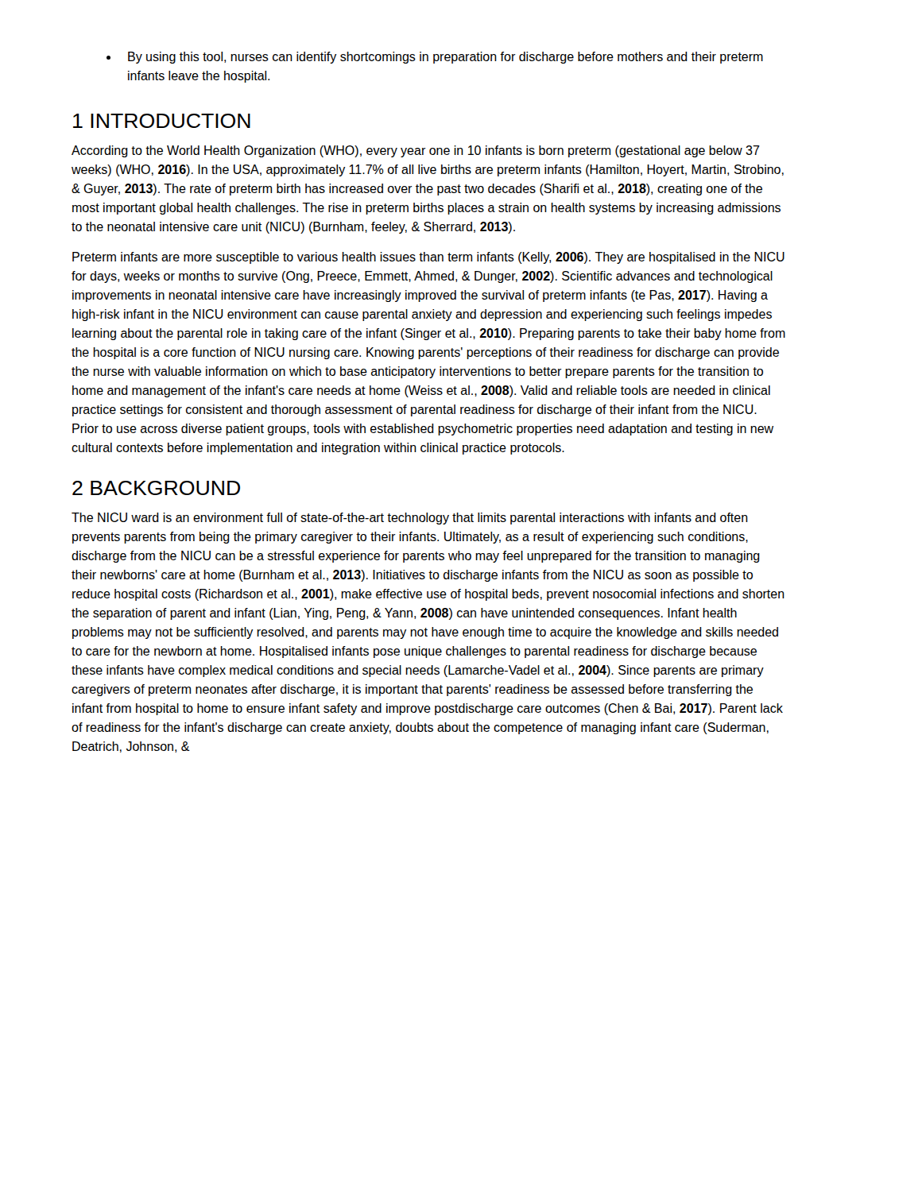By using this tool, nurses can identify shortcomings in preparation for discharge before mothers and their preterm infants leave the hospital.
1 INTRODUCTION
According to the World Health Organization (WHO), every year one in 10 infants is born preterm (gestational age below 37 weeks) (WHO, 2016). In the USA, approximately 11.7% of all live births are preterm infants (Hamilton, Hoyert, Martin, Strobino, & Guyer, 2013). The rate of preterm birth has increased over the past two decades (Sharifi et al., 2018), creating one of the most important global health challenges. The rise in preterm births places a strain on health systems by increasing admissions to the neonatal intensive care unit (NICU) (Burnham, feeley, & Sherrard, 2013).
Preterm infants are more susceptible to various health issues than term infants (Kelly, 2006). They are hospitalised in the NICU for days, weeks or months to survive (Ong, Preece, Emmett, Ahmed, & Dunger, 2002). Scientific advances and technological improvements in neonatal intensive care have increasingly improved the survival of preterm infants (te Pas, 2017). Having a high-risk infant in the NICU environment can cause parental anxiety and depression and experiencing such feelings impedes learning about the parental role in taking care of the infant (Singer et al., 2010). Preparing parents to take their baby home from the hospital is a core function of NICU nursing care. Knowing parents' perceptions of their readiness for discharge can provide the nurse with valuable information on which to base anticipatory interventions to better prepare parents for the transition to home and management of the infant's care needs at home (Weiss et al., 2008). Valid and reliable tools are needed in clinical practice settings for consistent and thorough assessment of parental readiness for discharge of their infant from the NICU. Prior to use across diverse patient groups, tools with established psychometric properties need adaptation and testing in new cultural contexts before implementation and integration within clinical practice protocols.
2 BACKGROUND
The NICU ward is an environment full of state-of-the-art technology that limits parental interactions with infants and often prevents parents from being the primary caregiver to their infants. Ultimately, as a result of experiencing such conditions, discharge from the NICU can be a stressful experience for parents who may feel unprepared for the transition to managing their newborns' care at home (Burnham et al., 2013). Initiatives to discharge infants from the NICU as soon as possible to reduce hospital costs (Richardson et al., 2001), make effective use of hospital beds, prevent nosocomial infections and shorten the separation of parent and infant (Lian, Ying, Peng, & Yann, 2008) can have unintended consequences. Infant health problems may not be sufficiently resolved, and parents may not have enough time to acquire the knowledge and skills needed to care for the newborn at home. Hospitalised infants pose unique challenges to parental readiness for discharge because these infants have complex medical conditions and special needs (Lamarche-Vadel et al., 2004). Since parents are primary caregivers of preterm neonates after discharge, it is important that parents' readiness be assessed before transferring the infant from hospital to home to ensure infant safety and improve postdischarge care outcomes (Chen & Bai, 2017). Parent lack of readiness for the infant's discharge can create anxiety, doubts about the competence of managing infant care (Suderman, Deatrich, Johnson, &